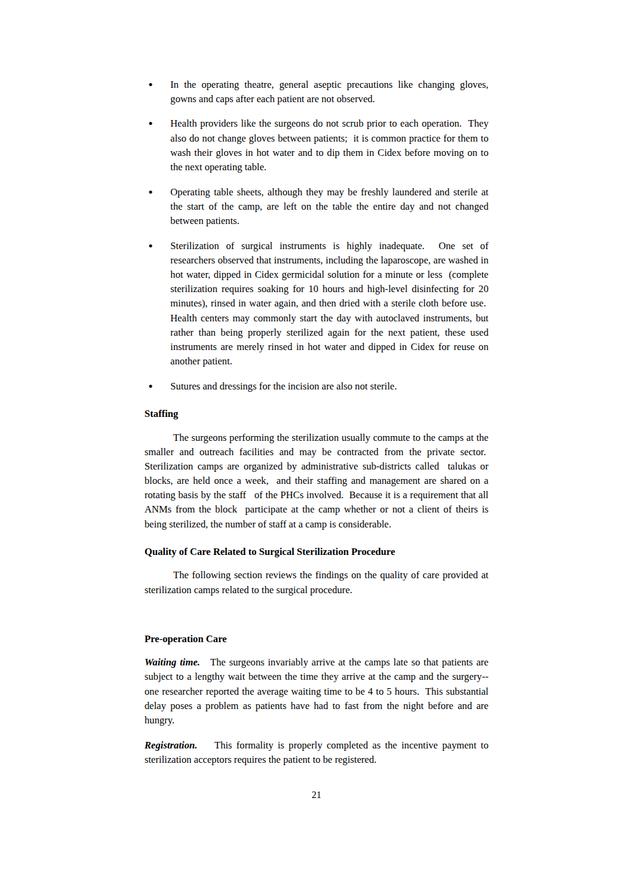In the operating theatre, general aseptic precautions like changing gloves, gowns and caps after each patient are not observed.
Health providers like the surgeons do not scrub prior to each operation. They also do not change gloves between patients; it is common practice for them to wash their gloves in hot water and to dip them in Cidex before moving on to the next operating table.
Operating table sheets, although they may be freshly laundered and sterile at the start of the camp, are left on the table the entire day and not changed between patients.
Sterilization of surgical instruments is highly inadequate. One set of researchers observed that instruments, including the laparoscope, are washed in hot water, dipped in Cidex germicidal solution for a minute or less (complete sterilization requires soaking for 10 hours and high-level disinfecting for 20 minutes), rinsed in water again, and then dried with a sterile cloth before use. Health centers may commonly start the day with autoclaved instruments, but rather than being properly sterilized again for the next patient, these used instruments are merely rinsed in hot water and dipped in Cidex for reuse on another patient.
Sutures and dressings for the incision are also not sterile.
Staffing
The surgeons performing the sterilization usually commute to the camps at the smaller and outreach facilities and may be contracted from the private sector. Sterilization camps are organized by administrative sub-districts called talukas or blocks, are held once a week, and their staffing and management are shared on a rotating basis by the staff of the PHCs involved. Because it is a requirement that all ANMs from the block participate at the camp whether or not a client of theirs is being sterilized, the number of staff at a camp is considerable.
Quality of Care Related to Surgical Sterilization Procedure
The following section reviews the findings on the quality of care provided at sterilization camps related to the surgical procedure.
Pre-operation Care
Waiting time. The surgeons invariably arrive at the camps late so that patients are subject to a lengthy wait between the time they arrive at the camp and the surgery--one researcher reported the average waiting time to be 4 to 5 hours. This substantial delay poses a problem as patients have had to fast from the night before and are hungry.
Registration. This formality is properly completed as the incentive payment to sterilization acceptors requires the patient to be registered.
21